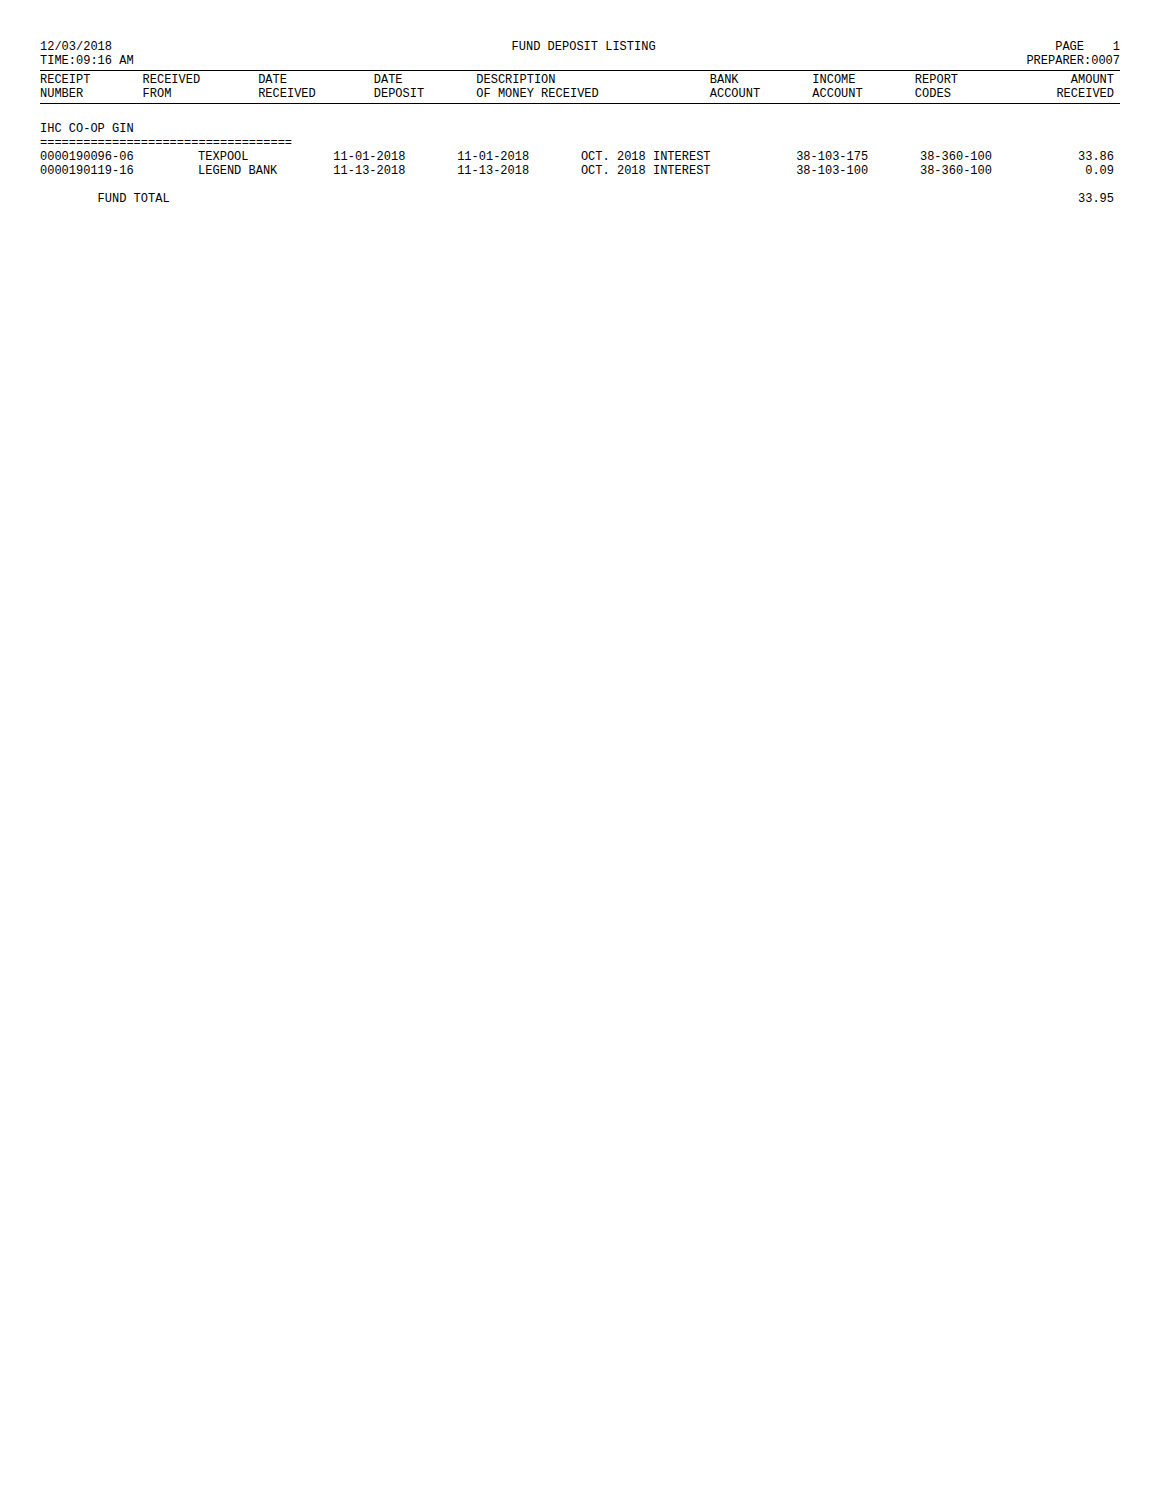12/03/2018 FUND DEPOSIT LISTING PAGE 1
TIME:09:16 AM PREPARER:0007
| RECEIPT | RECEIVED | DATE | DATE | DESCRIPTION | BANK | INCOME | REPORT | AMOUNT |
| --- | --- | --- | --- | --- | --- | --- | --- | --- |
| NUMBER | FROM | RECEIVED | DEPOSIT | OF MONEY RECEIVED | ACCOUNT | ACCOUNT | CODES | RECEIVED |
IHC CO-OP GIN
===================================
| 0000190096-06 | TEXPOOL | 11-01-2018 | 11-01-2018 | OCT. 2018 INTEREST | 38-103-175 | 38-360-100 | | 33.86 |
| 0000190119-16 | LEGEND BANK | 11-13-2018 | 11-13-2018 | OCT. 2018 INTEREST | 38-103-100 | 38-360-100 | | 0.09 |
| FUND TOTAL | | 33.95 |